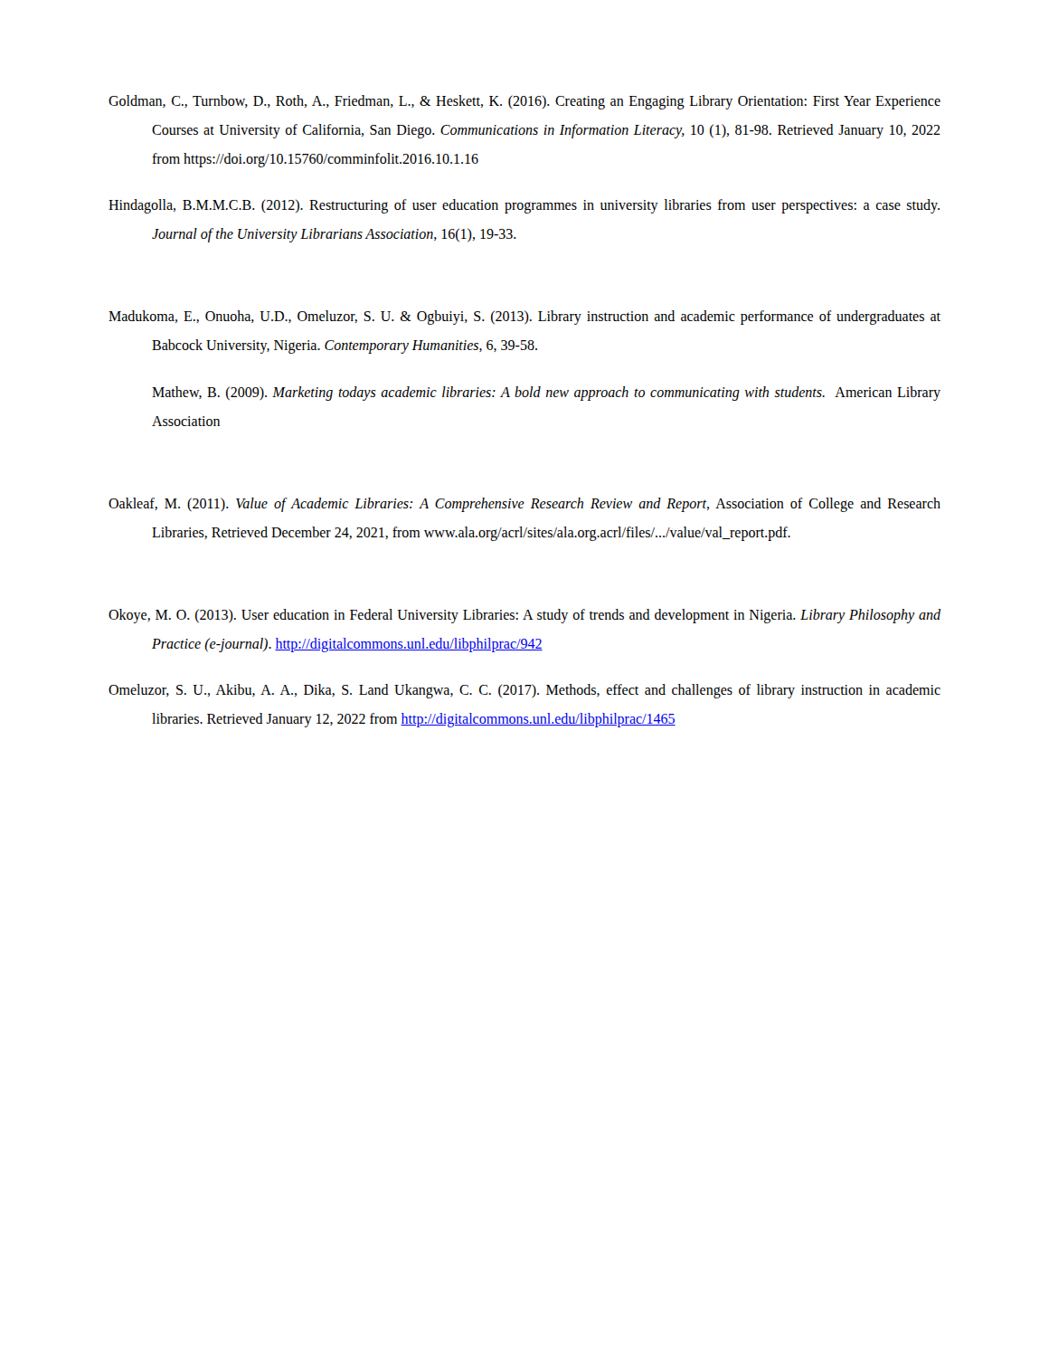Goldman, C., Turnbow, D., Roth, A., Friedman, L., & Heskett, K. (2016). Creating an Engaging Library Orientation: First Year Experience Courses at University of California, San Diego. Communications in Information Literacy, 10 (1), 81-98. Retrieved January 10, 2022 from https://doi.org/10.15760/comminfolit.2016.10.1.16
Hindagolla, B.M.M.C.B. (2012). Restructuring of user education programmes in university libraries from user perspectives: a case study. Journal of the University Librarians Association, 16(1), 19-33.
Madukoma, E., Onuoha, U.D., Omeluzor, S. U. & Ogbuiyi, S. (2013). Library instruction and academic performance of undergraduates at Babcock University, Nigeria. Contemporary Humanities, 6, 39-58.
Mathew, B. (2009). Marketing todays academic libraries: A bold new approach to communicating with students. American Library Association
Oakleaf, M. (2011). Value of Academic Libraries: A Comprehensive Research Review and Report, Association of College and Research Libraries, Retrieved December 24, 2021, from www.ala.org/acrl/sites/ala.org.acrl/files/.../value/val_report.pdf.
Okoye, M. O. (2013). User education in Federal University Libraries: A study of trends and development in Nigeria. Library Philosophy and Practice (e-journal). http://digitalcommons.unl.edu/libphilprac/942
Omeluzor, S. U., Akibu, A. A., Dika, S. Land Ukangwa, C. C. (2017). Methods, effect and challenges of library instruction in academic libraries. Retrieved January 12, 2022 from http://digitalcommons.unl.edu/libphilprac/1465